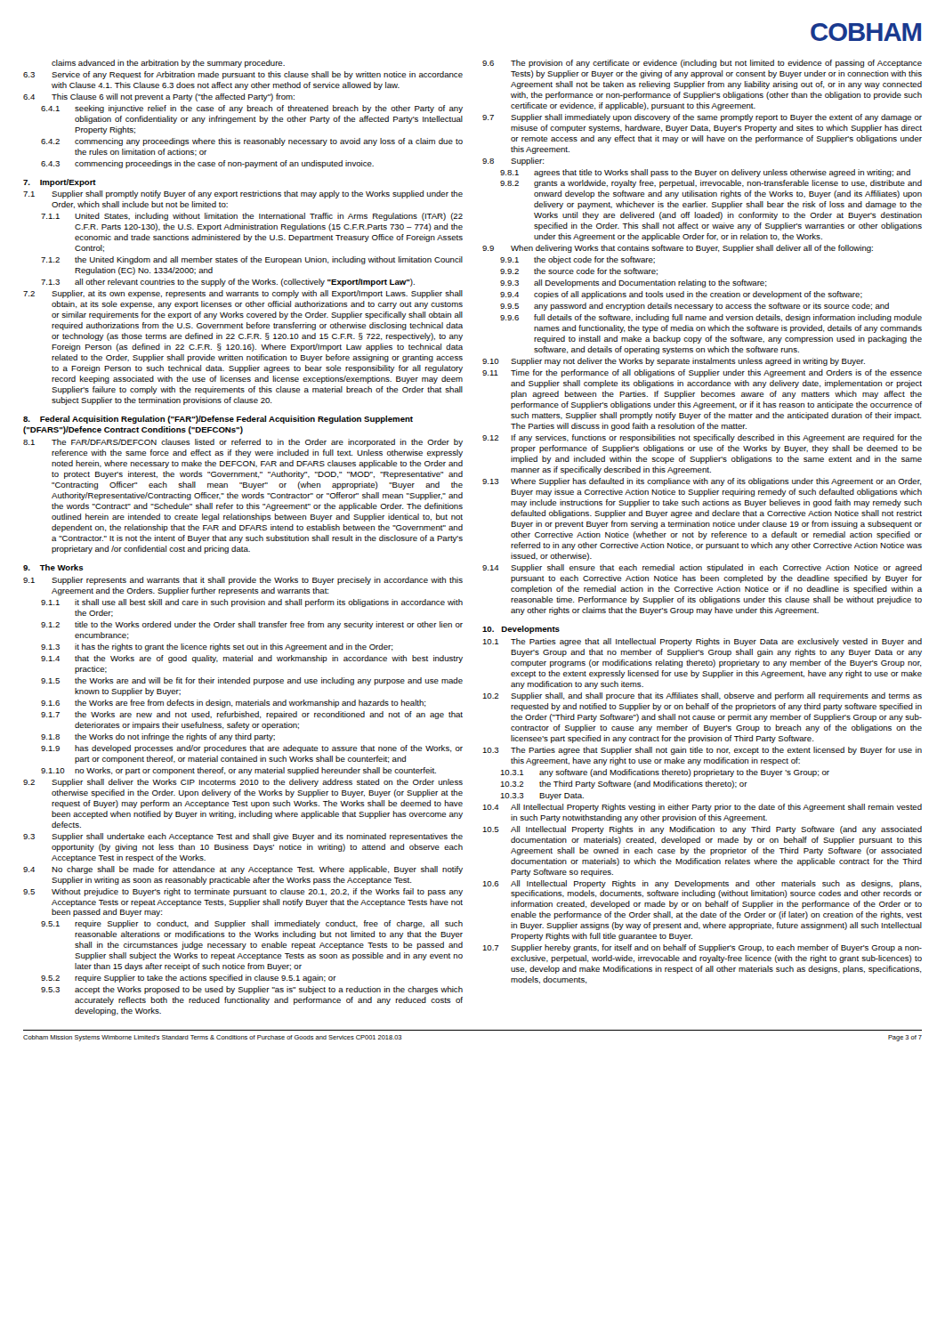COBHAM
claims advanced in the arbitration by the summary procedure.
6.3
Service of any Request for Arbitration made pursuant to this clause shall be by written notice in accordance with Clause 4.1. This Clause 6.3 does not affect any other method of service allowed by law.
6.4
This Clause 6 will not prevent a Party ("the affected Party") from:
6.4.1
seeking injunctive relief in the case of any breach of threatened breach by the other Party of any obligation of confidentiality or any infringement by the other Party of the affected Party's Intellectual Property Rights;
6.4.2
commencing any proceedings where this is reasonably necessary to avoid any loss of a claim due to the rules on limitation of actions; or
6.4.3
commencing proceedings in the case of non-payment of an undisputed invoice.
7. Import/Export
7.1
Supplier shall promptly notify Buyer of any export restrictions that may apply to the Works supplied under the Order, which shall include but not be limited to:
7.1.1
United States, including without limitation the International Traffic in Arms Regulations (ITAR) (22 C.F.R. Parts 120-130), the U.S. Export Administration Regulations (15 C.F.R.Parts 730 – 774) and the economic and trade sanctions administered by the U.S. Department Treasury Office of Foreign Assets Control;
7.1.2
the United Kingdom and all member states of the European Union, including without limitation Council Regulation (EC) No. 1334/2000; and
7.1.3
all other relevant countries to the supply of the Works. (collectively "Export/Import Law").
7.2
Supplier, at its own expense, represents and warrants to comply with all Export/Import Laws. Supplier shall obtain, at its sole expense, any export licenses or other official authorizations and to carry out any customs or similar requirements for the export of any Works covered by the Order. Supplier specifically shall obtain all required authorizations from the U.S. Government before transferring or otherwise disclosing technical data or technology (as those terms are defined in 22 C.F.R. § 120.10 and 15 C.F.R. § 722, respectively), to any Foreign Person (as defined in 22 C.F.R. § 120.16). Where Export/Import Law applies to technical data related to the Order, Supplier shall provide written notification to Buyer before assigning or granting access to a Foreign Person to such technical data. Supplier agrees to bear sole responsibility for all regulatory record keeping associated with the use of licenses and license exceptions/exemptions. Buyer may deem Supplier's failure to comply with the requirements of this clause a material breach of the Order that shall subject Supplier to the termination provisions of clause 20.
8. Federal Acquisition Regulation ("FAR")/Defense Federal Acquisition Regulation Supplement ("DFARS")/Defence Contract Conditions ("DEFCONs")
8.1
The FAR/DFARS/DEFCON clauses listed or referred to in the Order are incorporated in the Order by reference with the same force and effect as if they were included in full text. Unless otherwise expressly noted herein, where necessary to make the DEFCON, FAR and DFARS clauses applicable to the Order and to protect Buyer's interest, the words "Government," "Authority", "DOD," "MOD", "Representative" and "Contracting Officer" each shall mean "Buyer" or (when appropriate) "Buyer and the Authority/Representative/Contracting Officer," the words "Contractor" or "Offeror" shall mean "Supplier," and the words "Contract" and "Schedule" shall refer to this "Agreement" or the applicable Order. The definitions outlined herein are intended to create legal relationships between Buyer and Supplier identical to, but not dependent on, the relationship that the FAR and DFARS intend to establish between the "Government" and a "Contractor." It is not the intent of Buyer that any such substitution shall result in the disclosure of a Party's proprietary and /or confidential cost and pricing data.
9. The Works
9.1
Supplier represents and warrants that it shall provide the Works to Buyer precisely in accordance with this Agreement and the Orders. Supplier further represents and warrants that:
9.1.1
it shall use all best skill and care in such provision and shall perform its obligations in accordance with the Order;
9.1.2
title to the Works ordered under the Order shall transfer free from any security interest or other lien or encumbrance;
9.1.3
it has the rights to grant the licence rights set out in this Agreement and in the Order;
9.1.4
that the Works are of good quality, material and workmanship in accordance with best industry practice;
9.1.5
the Works are and will be fit for their intended purpose and use including any purpose and use made known to Supplier by Buyer;
9.1.6
the Works are free from defects in design, materials and workmanship and hazards to health;
9.1.7
the Works are new and not used, refurbished, repaired or reconditioned and not of an age that deteriorates or impairs their usefulness, safety or operation;
9.1.8
the Works do not infringe the rights of any third party;
9.1.9
has developed processes and/or procedures that are adequate to assure that none of the Works, or part or component thereof, or material contained in such Works shall be counterfeit; and
9.1.10
no Works, or part or component thereof, or any material supplied hereunder shall be counterfeit.
9.2
Supplier shall deliver the Works CIP Incoterms 2010 to the delivery address stated on the Order unless otherwise specified in the Order. Upon delivery of the Works by Supplier to Buyer, Buyer (or Supplier at the request of Buyer) may perform an Acceptance Test upon such Works. The Works shall be deemed to have been accepted when notified by Buyer in writing, including where applicable that Supplier has overcome any defects.
9.3
Supplier shall undertake each Acceptance Test and shall give Buyer and its nominated representatives the opportunity (by giving not less than 10 Business Days' notice in writing) to attend and observe each Acceptance Test in respect of the Works.
9.4
No charge shall be made for attendance at any Acceptance Test. Where applicable, Buyer shall notify Supplier in writing as soon as reasonably practicable after the Works pass the Acceptance Test.
9.5
Without prejudice to Buyer's right to terminate pursuant to clause 20.1, 20.2, if the Works fail to pass any Acceptance Tests or repeat Acceptance Tests, Supplier shall notify Buyer that the Acceptance Tests have not been passed and Buyer may:
9.5.1
require Supplier to conduct, and Supplier shall immediately conduct, free of charge, all such reasonable alterations or modifications to the Works including but not limited to any that the Buyer shall in the circumstances judge necessary to enable repeat Acceptance Tests to be passed and Supplier shall subject the Works to repeat Acceptance Tests as soon as possible and in any event no later than 15 days after receipt of such notice from Buyer; or
9.5.2
require Supplier to take the actions specified in clause 9.5.1 again; or
9.5.3
accept the Works proposed to be used by Supplier "as is" subject to a reduction in the charges which accurately reflects both the reduced functionality and performance of and any reduced costs of developing, the Works.
9.6
The provision of any certificate or evidence (including but not limited to evidence of passing of Acceptance Tests) by Supplier or Buyer or the giving of any approval or consent by Buyer under or in connection with this Agreement shall not be taken as relieving Supplier from any liability arising out of, or in any way connected with, the performance or non-performance of Supplier's obligations (other than the obligation to provide such certificate or evidence, if applicable), pursuant to this Agreement.
9.7
Supplier shall immediately upon discovery of the same promptly report to Buyer the extent of any damage or misuse of computer systems, hardware, Buyer Data, Buyer's Property and sites to which Supplier has direct or remote access and any effect that it may or will have on the performance of Supplier's obligations under this Agreement.
9.8
Supplier:
9.8.1
agrees that title to Works shall pass to the Buyer on delivery unless otherwise agreed in writing; and
9.8.2
grants a worldwide, royalty free, perpetual, irrevocable, non-transferable license to use, distribute and onward develop the software and any utilisation rights of the Works to, Buyer (and its Affiliates) upon delivery or payment, whichever is the earlier. Supplier shall bear the risk of loss and damage to the Works until they are delivered (and off loaded) in conformity to the Order at Buyer's destination specified in the Order. This shall not affect or waive any of Supplier's warranties or other obligations under this Agreement or the applicable Order for, or in relation to, the Works.
9.9
When delivering Works that contains software to Buyer, Supplier shall deliver all of the following:
9.9.1
the object code for the software;
9.9.2
the source code for the software;
9.9.3
all Developments and Documentation relating to the software;
9.9.4
copies of all applications and tools used in the creation or development of the software;
9.9.5
any password and encryption details necessary to access the software or its source code; and
9.9.6
full details of the software, including full name and version details, design information including module names and functionality, the type of media on which the software is provided, details of any commands required to install and make a backup copy of the software, any compression used in packaging the software, and details of operating systems on which the software runs.
9.10
Supplier may not deliver the Works by separate instalments unless agreed in writing by Buyer.
9.11
Time for the performance of all obligations of Supplier under this Agreement and Orders is of the essence and Supplier shall complete its obligations in accordance with any delivery date, implementation or project plan agreed between the Parties. If Supplier becomes aware of any matters which may affect the performance of Supplier's obligations under this Agreement, or if it has reason to anticipate the occurrence of such matters, Supplier shall promptly notify Buyer of the matter and the anticipated duration of their impact. The Parties will discuss in good faith a resolution of the matter.
9.12
If any services, functions or responsibilities not specifically described in this Agreement are required for the proper performance of Supplier's obligations or use of the Works by Buyer, they shall be deemed to be implied by and included within the scope of Supplier's obligations to the same extent and in the same manner as if specifically described in this Agreement.
9.13
Where Supplier has defaulted in its compliance with any of its obligations under this Agreement or an Order, Buyer may issue a Corrective Action Notice to Supplier requiring remedy of such defaulted obligations which may include instructions for Supplier to take such actions as Buyer believes in good faith may remedy such defaulted obligations. Supplier and Buyer agree and declare that a Corrective Action Notice shall not restrict Buyer in or prevent Buyer from serving a termination notice under clause 19 or from issuing a subsequent or other Corrective Action Notice (whether or not by reference to a default or remedial action specified or referred to in any other Corrective Action Notice, or pursuant to which any other Corrective Action Notice was issued, or otherwise).
9.14
Supplier shall ensure that each remedial action stipulated in each Corrective Action Notice or agreed pursuant to each Corrective Action Notice has been completed by the deadline specified by Buyer for completion of the remedial action in the Corrective Action Notice or if no deadline is specified within a reasonable time. Performance by Supplier of its obligations under this clause shall be without prejudice to any other rights or claims that the Buyer's Group may have under this Agreement.
10. Developments
10.1
The Parties agree that all Intellectual Property Rights in Buyer Data are exclusively vested in Buyer and Buyer's Group and that no member of Supplier's Group shall gain any rights to any Buyer Data or any computer programs (or modifications relating thereto) proprietary to any member of the Buyer's Group nor, except to the extent expressly licensed for use by Supplier in this Agreement, have any right to use or make any modification to any such items.
10.2
Supplier shall, and shall procure that its Affiliates shall, observe and perform all requirements and terms as requested by and notified to Supplier by or on behalf of the proprietors of any third party software specified in the Order ("Third Party Software") and shall not cause or permit any member of Supplier's Group or any sub-contractor of Supplier to cause any member of Buyer's Group to breach any of the obligations on the licensee's part specified in any contract for the provision of Third Party Software.
10.3
The Parties agree that Supplier shall not gain title to nor, except to the extent licensed by Buyer for use in this Agreement, have any right to use or make any modification in respect of:
10.3.1
any software (and Modifications thereto) proprietary to the Buyer 's Group; or
10.3.2
the Third Party Software (and Modifications thereto); or
10.3.3
Buyer Data.
10.4
All Intellectual Property Rights vesting in either Party prior to the date of this Agreement shall remain vested in such Party notwithstanding any other provision of this Agreement.
10.5
All Intellectual Property Rights in any Modification to any Third Party Software (and any associated documentation or materials) created, developed or made by or on behalf of Supplier pursuant to this Agreement shall be owned in each case by the proprietor of the Third Party Software (or associated documentation or materials) to which the Modification relates where the applicable contract for the Third Party Software so requires.
10.6
All Intellectual Property Rights in any Developments and other materials such as designs, plans, specifications, models, documents, software including (without limitation) source codes and other records or information created, developed or made by or on behalf of Supplier in the performance of the Order or to enable the performance of the Order shall, at the date of the Order or (if later) on creation of the rights, vest in Buyer. Supplier assigns (by way of present and, where appropriate, future assignment) all such Intellectual Property Rights with full title guarantee to Buyer.
10.7
Supplier hereby grants, for itself and on behalf of Supplier's Group, to each member of Buyer's Group a non-exclusive, perpetual, world-wide, irrevocable and royalty-free licence (with the right to grant sub-licences) to use, develop and make Modifications in respect of all other materials such as designs, plans, specifications, models, documents,
Cobham Mission Systems Wimborne Limited's Standard Terms & Conditions of Purchase of Goods and Services CP001 2018.03 Page 3 of 7